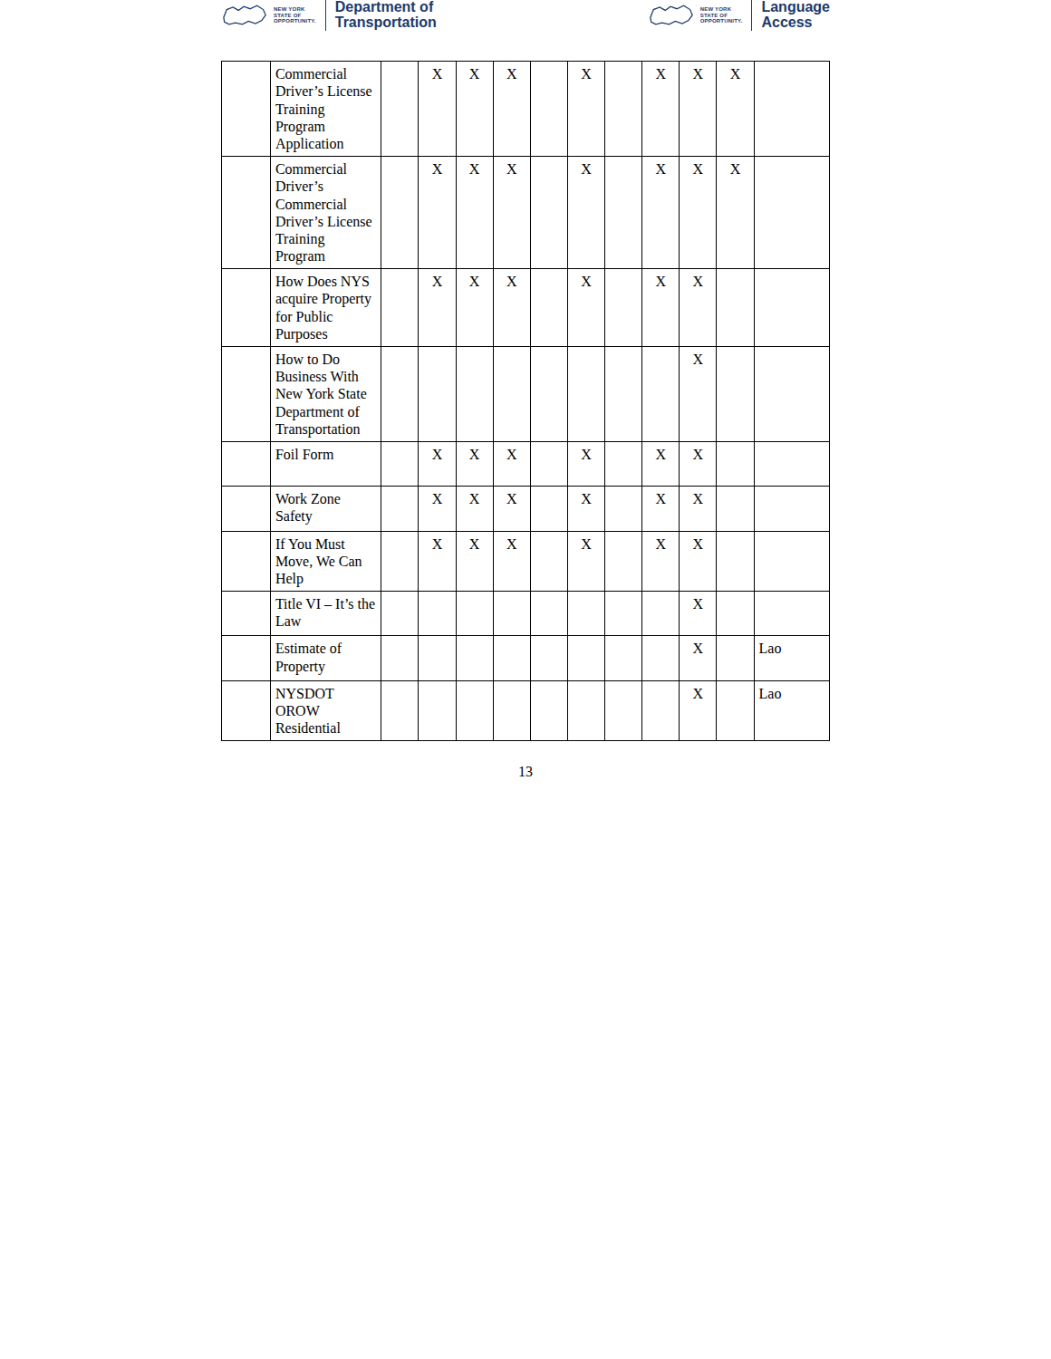NEW YORK
STATE OF
OPPORTUNITY.
Department of
Transportation
NEW YORK
STATE OF
OPPORTUNITY.
Language
Access
| | Commercial Driver’s License Training Program Application | | X | X | X | | X | | X | X | X | |
| | Commercial Driver’s Commercial Driver’s License Training Program | | X | X | X | | X | | X | X | X | |
| | How Does NYS acquire Property for Public Purposes | | X | X | X | | X | | X | X | | |
| | How to Do Business With New York State Department of Transportation | | | | | | | | | X | | |
| | Foil Form | | X | X | X | | X | | X | X | | |
| | Work Zone Safety | | X | X | X | | X | | X | X | | |
| | If You Must Move, We Can Help | | X | X | X | | X | | X | X | | |
| | Title VI – It’s the Law | | | | | | | | | X | | |
| | Estimate of Property | | | | | | | | | X | | Lao |
| | NYSDOT OROW Residential | | | | | | | | | X | | Lao |
13